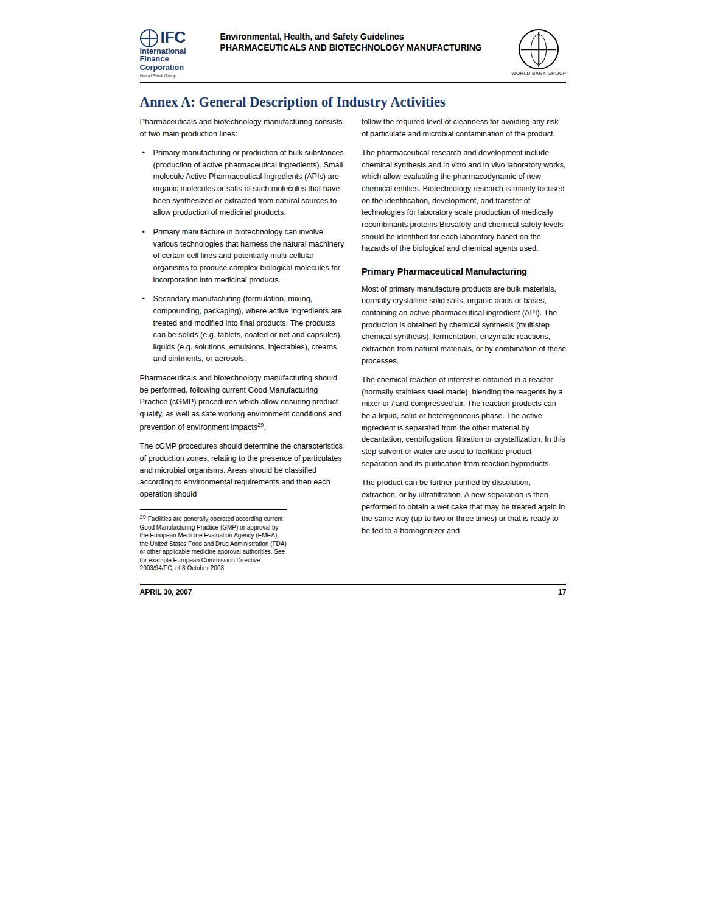IFC
International
Finance
Corporation
World Bank Group
Environmental, Health, and Safety Guidelines
PHARMACEUTICALS AND BIOTECHNOLOGY MANUFACTURING
WORLD BANK GROUP
Annex A: General Description of Industry Activities
Pharmaceuticals and biotechnology manufacturing consists of two main production lines:
Primary manufacturing or production of bulk substances (production of active pharmaceutical ingredients). Small molecule Active Pharmaceutical Ingredients (APIs) are organic molecules or salts of such molecules that have been synthesized or extracted from natural sources to allow production of medicinal products.
Primary manufacture in biotechnology can involve various technologies that harness the natural machinery of certain cell lines and potentially multi-cellular organisms to produce complex biological molecules for incorporation into medicinal products.
Secondary manufacturing (formulation, mixing, compounding, packaging), where active ingredients are treated and modified into final products. The products can be solids (e.g. tablets, coated or not and capsules), liquids (e.g. solutions, emulsions, injectables), creams and ointments, or aerosols.
Pharmaceuticals and biotechnology manufacturing should be performed, following current Good Manufacturing Practice (cGMP) procedures which allow ensuring product quality, as well as safe working environment conditions and prevention of environment impacts29.
The cGMP procedures should determine the characteristics of production zones, relating to the presence of particulates and microbial organisms. Areas should be classified according to environmental requirements and then each operation should
29 Facilities are generally operated according current Good Manufacturing Practice (GMP) or approval by the European Medicine Evaluation Agency (EMEA), the United States Food and Drug Administration (FDA) or other applicable medicine approval authorities. See for example European Commission Directive 2003/94/EC, of 8 October 2003
follow the required level of cleanness for avoiding any risk of particulate and microbial contamination of the product.
The pharmaceutical research and development include chemical synthesis and in vitro and in vivo laboratory works, which allow evaluating the pharmacodynamic of new chemical entities. Biotechnology research is mainly focused on the identification, development, and transfer of technologies for laboratory scale production of medically recombinants proteins Biosafety and chemical safety levels should be identified for each laboratory based on the hazards of the biological and chemical agents used.
Primary Pharmaceutical Manufacturing
Most of primary manufacture products are bulk materials, normally crystalline solid salts, organic acids or bases, containing an active pharmaceutical ingredient (API). The production is obtained by chemical synthesis (multistep chemical synthesis), fermentation, enzymatic reactions, extraction from natural materials, or by combination of these processes.
The chemical reaction of interest is obtained in a reactor (normally stainless steel made), blending the reagents by a mixer or / and compressed air. The reaction products can be a liquid, solid or heterogeneous phase. The active ingredient is separated from the other material by decantation, centrifugation, filtration or crystallization. In this step solvent or water are used to facilitate product separation and its purification from reaction byproducts.
The product can be further purified by dissolution, extraction, or by ultrafiltration. A new separation is then performed to obtain a wet cake that may be treated again in the same way (up to two or three times) or that is ready to be fed to a homogenizer and
APRIL 30, 2007 17